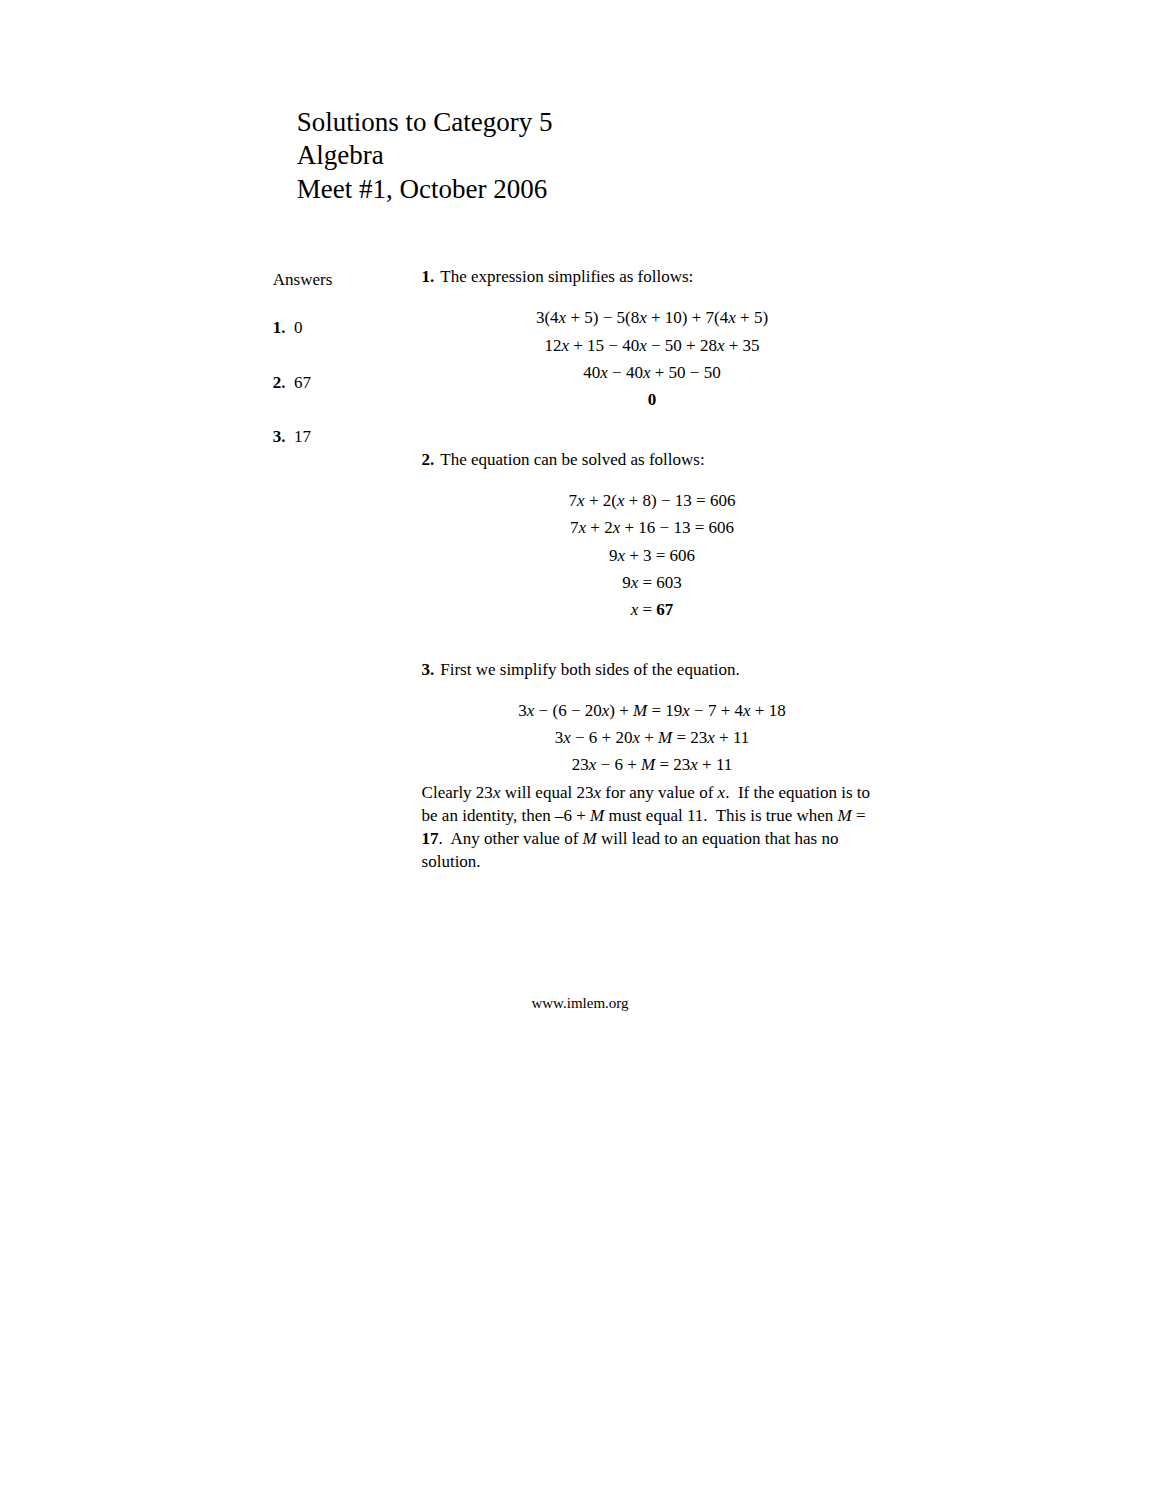Solutions to Category 5 Algebra Meet #1, October 2006
Answers
1. 0
2. 67
3. 17
1. The expression simplifies as follows:
3(4x + 5) − 5(8x + 10) + 7(4x + 5)
12x + 15 − 40x − 50 + 28x + 35
40x − 40x + 50 − 50
0
2. The equation can be solved as follows:
7x + 2(x + 8) − 13 = 606
7x + 2x + 16 − 13 = 606
9x + 3 = 606
9x = 603
x = 67
3. First we simplify both sides of the equation.
3x − (6 − 20x) + M = 19x − 7 + 4x + 18
3x − 6 + 20x + M = 23x + 11
23x − 6 + M = 23x + 11
Clearly 23x will equal 23x for any value of x. If the equation is to be an identity, then –6 + M must equal 11. This is true when M = 17. Any other value of M will lead to an equation that has no solution.
www.imlem.org